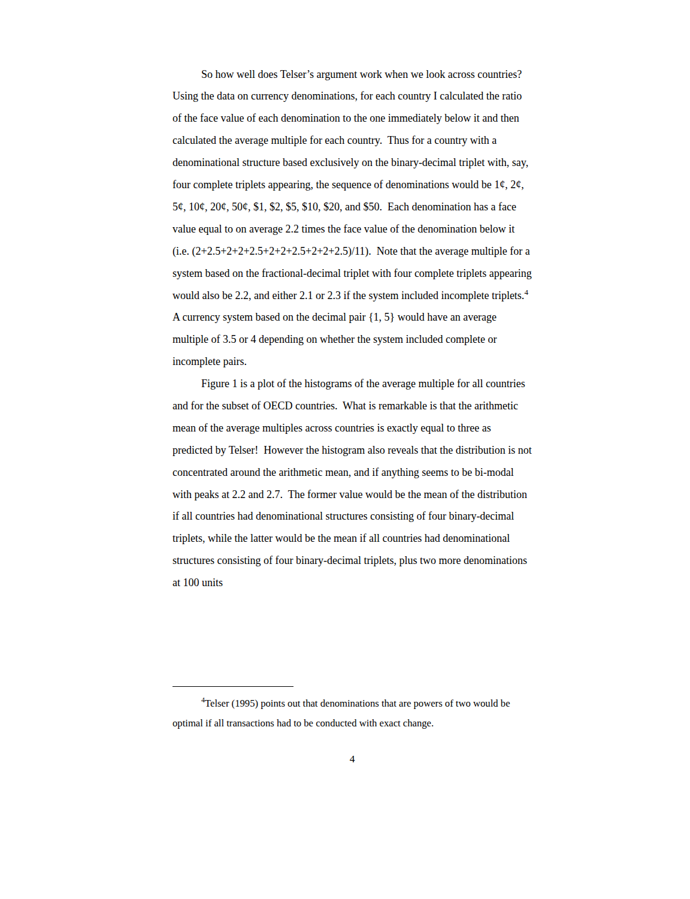So how well does Telser’s argument work when we look across countries? Using the data on currency denominations, for each country I calculated the ratio of the face value of each denomination to the one immediately below it and then calculated the average multiple for each country. Thus for a country with a denominational structure based exclusively on the binary-decimal triplet with, say, four complete triplets appearing, the sequence of denominations would be 1¢, 2¢, 5¢, 10¢, 20¢, 50¢, $1, $2, $5, $10, $20, and $50. Each denomination has a face value equal to on average 2.2 times the face value of the denomination below it (i.e. (2+2.5+2+2+2.5+2+2+2.5+2+2+2.5)/11). Note that the average multiple for a system based on the fractional-decimal triplet with four complete triplets appearing would also be 2.2, and either 2.1 or 2.3 if the system included incomplete triplets.4 A currency system based on the decimal pair {1, 5} would have an average multiple of 3.5 or 4 depending on whether the system included complete or incomplete pairs.
Figure 1 is a plot of the histograms of the average multiple for all countries and for the subset of OECD countries. What is remarkable is that the arithmetic mean of the average multiples across countries is exactly equal to three as predicted by Telser! However the histogram also reveals that the distribution is not concentrated around the arithmetic mean, and if anything seems to be bi-modal with peaks at 2.2 and 2.7. The former value would be the mean of the distribution if all countries had denominational structures consisting of four binary-decimal triplets, while the latter would be the mean if all countries had denominational structures consisting of four binary-decimal triplets, plus two more denominations at 100 units
4Telser (1995) points out that denominations that are powers of two would be optimal if all transactions had to be conducted with exact change.
4